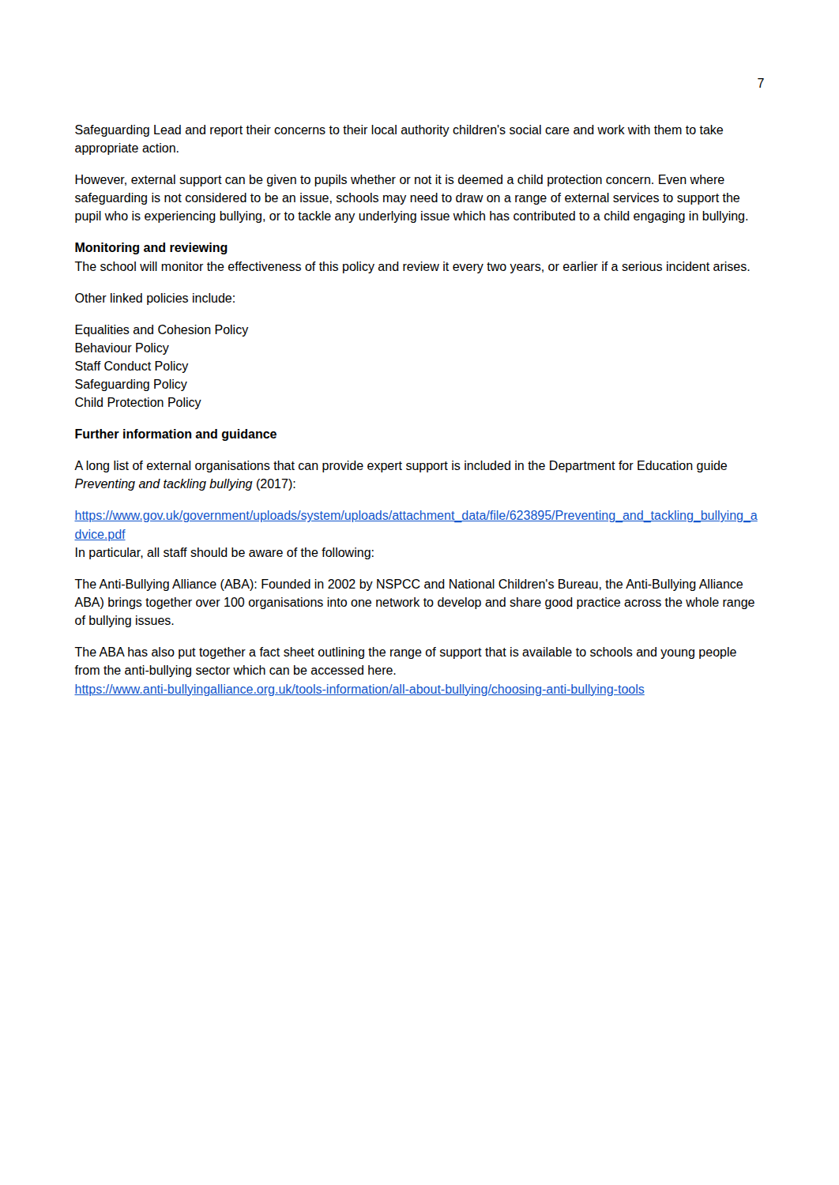7
Safeguarding Lead and report their concerns to their local authority children's social care and work with them to take appropriate action.
However, external support can be given to pupils whether or not it is deemed a child protection concern. Even where safeguarding is not considered to be an issue, schools may need to draw on a range of external services to support the pupil who is experiencing bullying, or to tackle any underlying issue which has contributed to a child engaging in bullying.
Monitoring and reviewing
The school will monitor the effectiveness of this policy and review it every two years, or earlier if a serious incident arises.
Other linked policies include:
Equalities and Cohesion Policy
Behaviour Policy
Staff Conduct Policy
Safeguarding Policy
Child Protection Policy
Further information and guidance
A long list of external organisations that can provide expert support is included in the Department for Education guide Preventing and tackling bullying (2017):
https://www.gov.uk/government/uploads/system/uploads/attachment_data/file/623895/Preventing_and_tackling_bullying_advice.pdf
In particular, all staff should be aware of the following:
The Anti-Bullying Alliance (ABA): Founded in 2002 by NSPCC and National Children's Bureau, the Anti-Bullying Alliance ABA) brings together over 100 organisations into one network to develop and share good practice across the whole range of bullying issues.
The ABA has also put together a fact sheet outlining the range of support that is available to schools and young people from the anti-bullying sector which can be accessed here.
https://www.anti-bullyingalliance.org.uk/tools-information/all-about-bullying/choosing-anti-bullying-tools